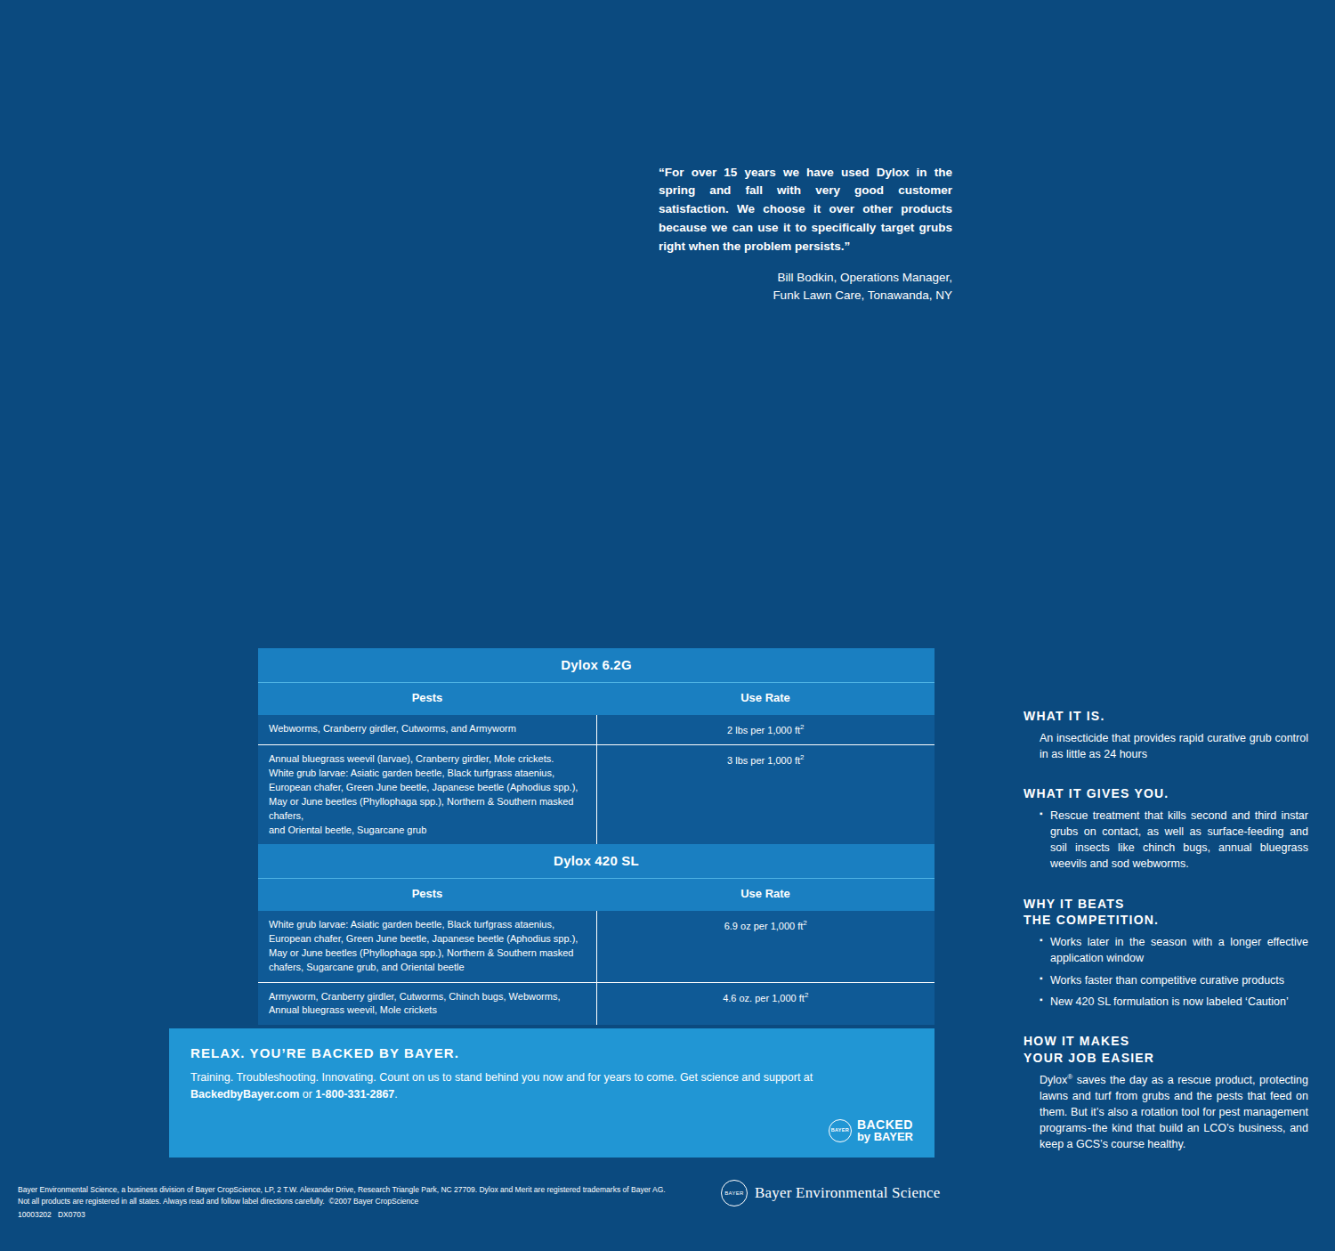“For over 15 years we have used Dylox in the spring and fall with very good customer satisfaction. We choose it over other products because we can use it to specifically target grubs right when the problem persists.”
Bill Bodkin, Operations Manager,
Funk Lawn Care, Tonawanda, NY
Dylox 6.2G
| Pests | Use Rate |
| --- | --- |
| Webworms, Cranberry girdler, Cutworms, and Armyworm | 2 lbs per 1,000 ft 2 |
| Annual bluegrass weevil (larvae), Cranberry girdler, Mole crickets. White grub larvae: Asiatic garden beetle, Black turfgrass ataenius, European chafer, Green June beetle, Japanese beetle (Aphodius spp.), May or June beetles (Phyllophaga spp.), Northern & Southern masked chafers, and Oriental beetle, Sugarcane grub | 3 lbs per 1,000 ft 2 |
Dylox 420 SL
| Pests | Use Rate |
| --- | --- |
| White grub larvae: Asiatic garden beetle, Black turfgrass ataenius, European chafer, Green June beetle, Japanese beetle (Aphodius spp.), May or June beetles (Phyllophaga spp.), Northern & Southern masked chafers, Sugarcane grub, and Oriental beetle | 6.9 oz per 1,000 ft 2 |
| Armyworm, Cranberry girdler, Cutworms, Chinch bugs, Webworms, Annual bluegrass weevil, Mole crickets | 4.6 oz. per 1,000 ft 2 |
WHAT IT IS.
An insecticide that provides rapid curative grub control in as little as 24 hours
WHAT IT GIVES YOU.
Rescue treatment that kills second and third instar grubs on contact, as well as surface-feeding and soil insects like chinch bugs, annual bluegrass weevils and sod webworms.
WHY IT BEATS
THE COMPETITION.
Works later in the season with a longer effective application window
Works faster than competitive curative products
New 420 SL formulation is now labeled ‘Caution’
HOW IT MAKES
YOUR JOB EASIER
Dylox® saves the day as a rescue product, protecting lawns and turf from grubs and the pests that feed on them. But it’s also a rotation tool for pest management programs - the kind that build an LCO’s business, and keep a GCS’s course healthy.
RELAX. YOU’RE BACKED BY BAYER.
Training. Troubleshooting. Innovating. Count on us to stand behind you now and for years to come. Get science and support at BackedbyBayer.com or 1-800-331-2867.
BAYER
BACKED by BAYER
DyLox®
Bayer Environmental Science, a business division of Bayer CropScience, LP, 2 T.W. Alexander Drive, Research Triangle Park, NC 27709. Dylox and Merit are registered trademarks of Bayer AG.
Not all products are registered in all states. Always read and follow label directions carefully. ©2007 Bayer CropScience
10003202 DX0703
BAYER
Bayer Environmental Science